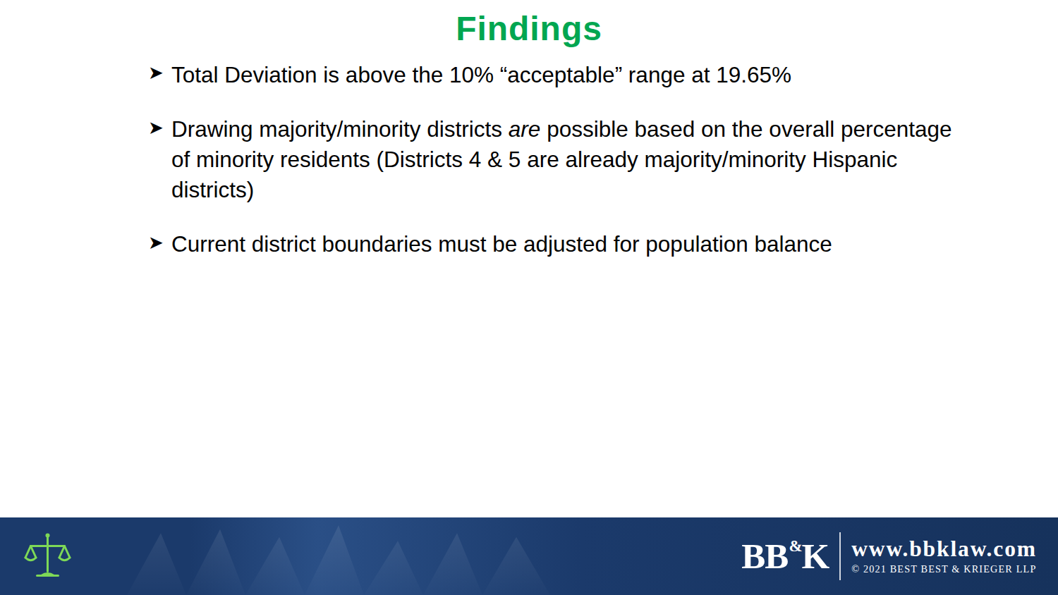Findings
Total Deviation is above the 10% “acceptable” range at 19.65%
Drawing majority/minority districts are possible based on the overall percentage of minority residents (Districts 4 & 5 are already majority/minority Hispanic districts)
Current district boundaries must be adjusted for population balance
BB&K
www.bbklaw.com
© 2021 BEST BEST & KRIEGER LLP